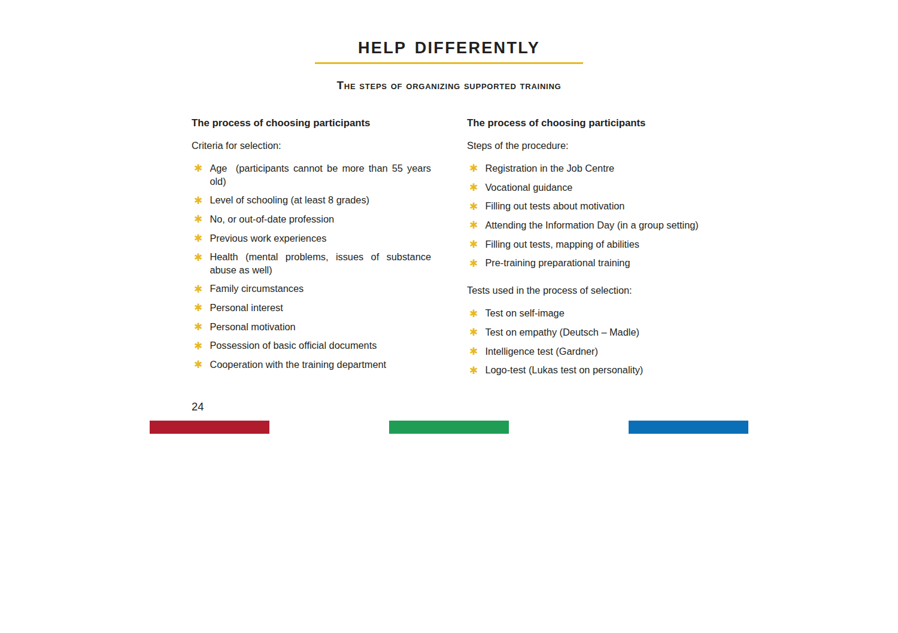Help differently
The steps of organizing supported training
The process of choosing participants
Criteria for selection:
Age (participants cannot be more than 55 years old)
Level of schooling (at least 8 grades)
No, or out-of-date profession
Previous work experiences
Health (mental problems, issues of substance abuse as well)
Family circumstances
Personal interest
Personal motivation
Possession of basic official documents
Cooperation with the training department
The process of choosing participants
Steps of the procedure:
Registration in the Job Centre
Vocational guidance
Filling out tests about motivation
Attending the Information Day (in a group setting)
Filling out tests, mapping of abilities
Pre-training preparational training
Tests used in the process of selection:
Test on self-image
Test on empathy (Deutsch – Madle)
Intelligence test (Gardner)
Logo-test (Lukas test on personality)
24